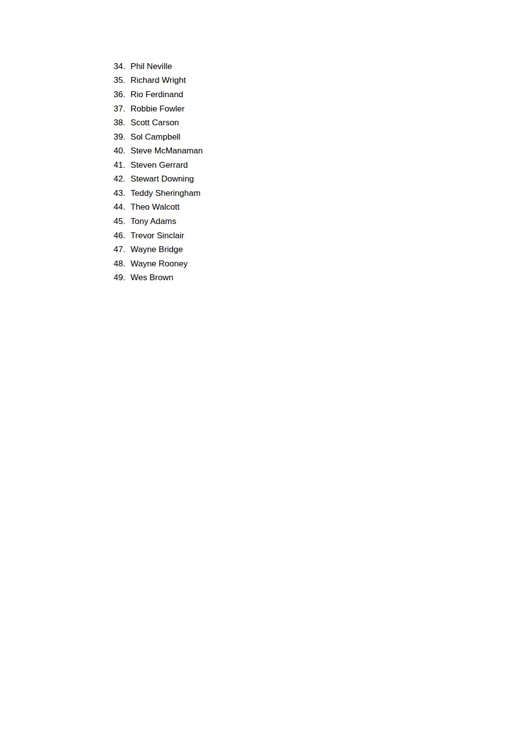Phil Neville
Richard Wright
Rio Ferdinand
Robbie Fowler
Scott Carson
Sol Campbell
Steve McManaman
Steven Gerrard
Stewart Downing
Teddy Sheringham
Theo Walcott
Tony Adams
Trevor Sinclair
Wayne Bridge
Wayne Rooney
Wes Brown